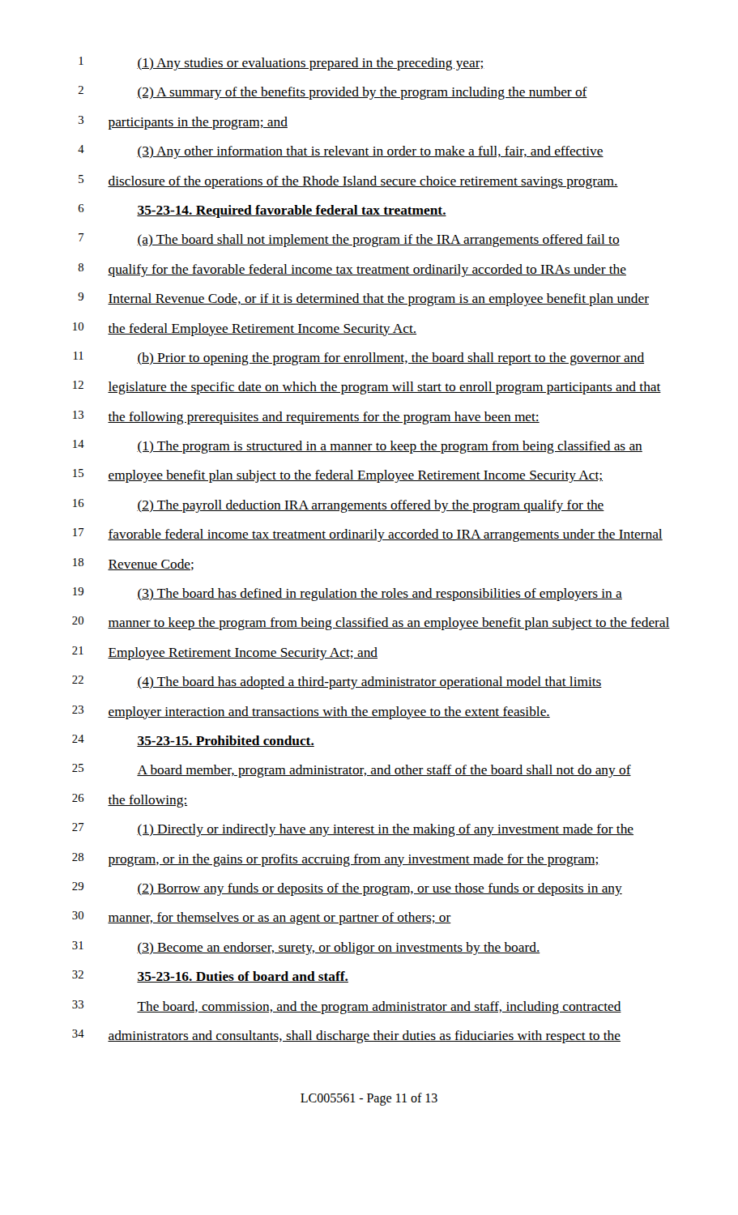(1) Any studies or evaluations prepared in the preceding year;
(2) A summary of the benefits provided by the program including the number of
participants in the program; and
(3) Any other information that is relevant in order to make a full, fair, and effective
disclosure of the operations of the Rhode Island secure choice retirement savings program.
35-23-14. Required favorable federal tax treatment.
(a) The board shall not implement the program if the IRA arrangements offered fail to
qualify for the favorable federal income tax treatment ordinarily accorded to IRAs under the
Internal Revenue Code, or if it is determined that the program is an employee benefit plan under
the federal Employee Retirement Income Security Act.
(b) Prior to opening the program for enrollment, the board shall report to the governor and
legislature the specific date on which the program will start to enroll program participants and that
the following prerequisites and requirements for the program have been met:
(1) The program is structured in a manner to keep the program from being classified as an
employee benefit plan subject to the federal Employee Retirement Income Security Act;
(2) The payroll deduction IRA arrangements offered by the program qualify for the
favorable federal income tax treatment ordinarily accorded to IRA arrangements under the Internal
Revenue Code;
(3) The board has defined in regulation the roles and responsibilities of employers in a
manner to keep the program from being classified as an employee benefit plan subject to the federal
Employee Retirement Income Security Act; and
(4) The board has adopted a third-party administrator operational model that limits
employer interaction and transactions with the employee to the extent feasible.
35-23-15. Prohibited conduct.
A board member, program administrator, and other staff of the board shall not do any of
the following:
(1) Directly or indirectly have any interest in the making of any investment made for the
program, or in the gains or profits accruing from any investment made for the program;
(2) Borrow any funds or deposits of the program, or use those funds or deposits in any
manner, for themselves or as an agent or partner of others; or
(3) Become an endorser, surety, or obligor on investments by the board.
35-23-16. Duties of board and staff.
The board, commission, and the program administrator and staff, including contracted
administrators and consultants, shall discharge their duties as fiduciaries with respect to the
LC005561 - Page 11 of 13